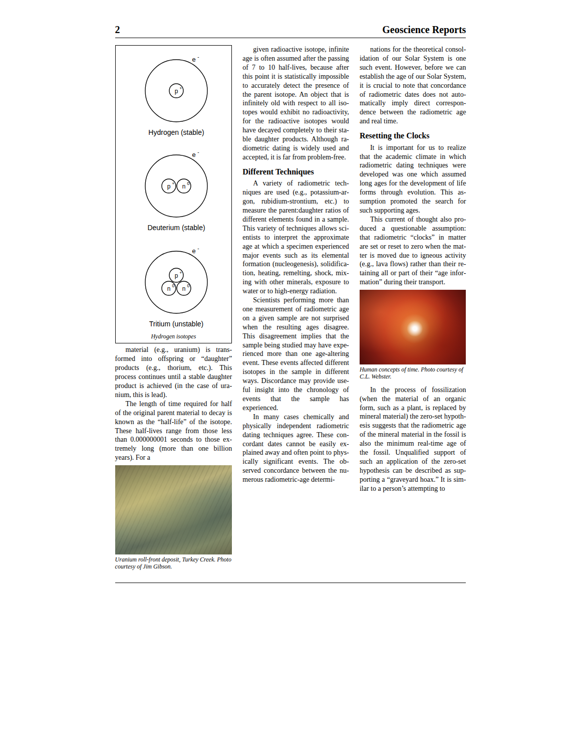2 Geoscience Reports
p + e - Hydrogen (stable) p + n 0 e - Deuterium (stable) p + n 0 n 0 e - Tritium (unstable)
Hydrogen isotopes
material (e.g., uranium) is transformed into offspring or “daughter” products (e.g., thorium, etc.). This process continues until a stable daughter product is achieved (in the case of uranium, this is lead).
The length of time required for half of the original parent material to decay is known as the “half-life” of the isotope. These half-lives range from those less than 0.000000001 seconds to those extremely long (more than one billion years). For a
Uranium roll-front deposit, Turkey Creek. Photo courtesy of Jim Gibson.
given radioactive isotope, infinite age is often assumed after the passing of 7 to 10 half-lives, because after this point it is statistically impossible to accurately detect the presence of the parent isotope. An object that is infinitely old with respect to all isotopes would exhibit no radioactivity, for the radioactive isotopes would have decayed completely to their stable daughter products. Although radiometric dating is widely used and accepted, it is far from problem-free.
Different Techniques
A variety of radiometric techniques are used (e.g., potassium-argon, rubidium-strontium, etc.) to measure the parent:daughter ratios of different elements found in a sample. This variety of techniques allows scientists to interpret the approximate age at which a specimen experienced major events such as its elemental formation (nucleogenesis), solidification, heating, remelting, shock, mixing with other minerals, exposure to water or to high-energy radiation.
Scientists performing more than one measurement of radiometric age on a given sample are not surprised when the resulting ages disagree. This disagreement implies that the sample being studied may have experienced more than one age-altering event. These events affected different isotopes in the sample in different ways. Discordance may provide useful insight into the chronology of events that the sample has experienced.
In many cases chemically and physically independent radiometric dating techniques agree. These concordant dates cannot be easily explained away and often point to physically significant events. The observed concordance between the numerous radiometric-age determi-
nations for the theoretical consolidation of our Solar System is one such event. However, before we can establish the age of our Solar System, it is crucial to note that concordance of radiometric dates does not automatically imply direct correspondence between the radiometric age and real time.
Resetting the Clocks
It is important for us to realize that the academic climate in which radiometric dating techniques were developed was one which assumed long ages for the development of life forms through evolution. This assumption promoted the search for such supporting ages.
This current of thought also produced a questionable assumption: that radiometric “clocks” in matter are set or reset to zero when the matter is moved due to igneous activity (e.g., lava flows) rather than their retaining all or part of their “age information” during their transport.
Human concepts of time. Photo courtesy of C.L. Webster.
In the process of fossilization (when the material of an organic form, such as a plant, is replaced by mineral material) the zero-set hypothesis suggests that the radiometric age of the mineral material in the fossil is also the minimum real-time age of the fossil. Unqualified support of such an application of the zero-set hypothesis can be described as supporting a “graveyard hoax.” It is similar to a person’s attempting to